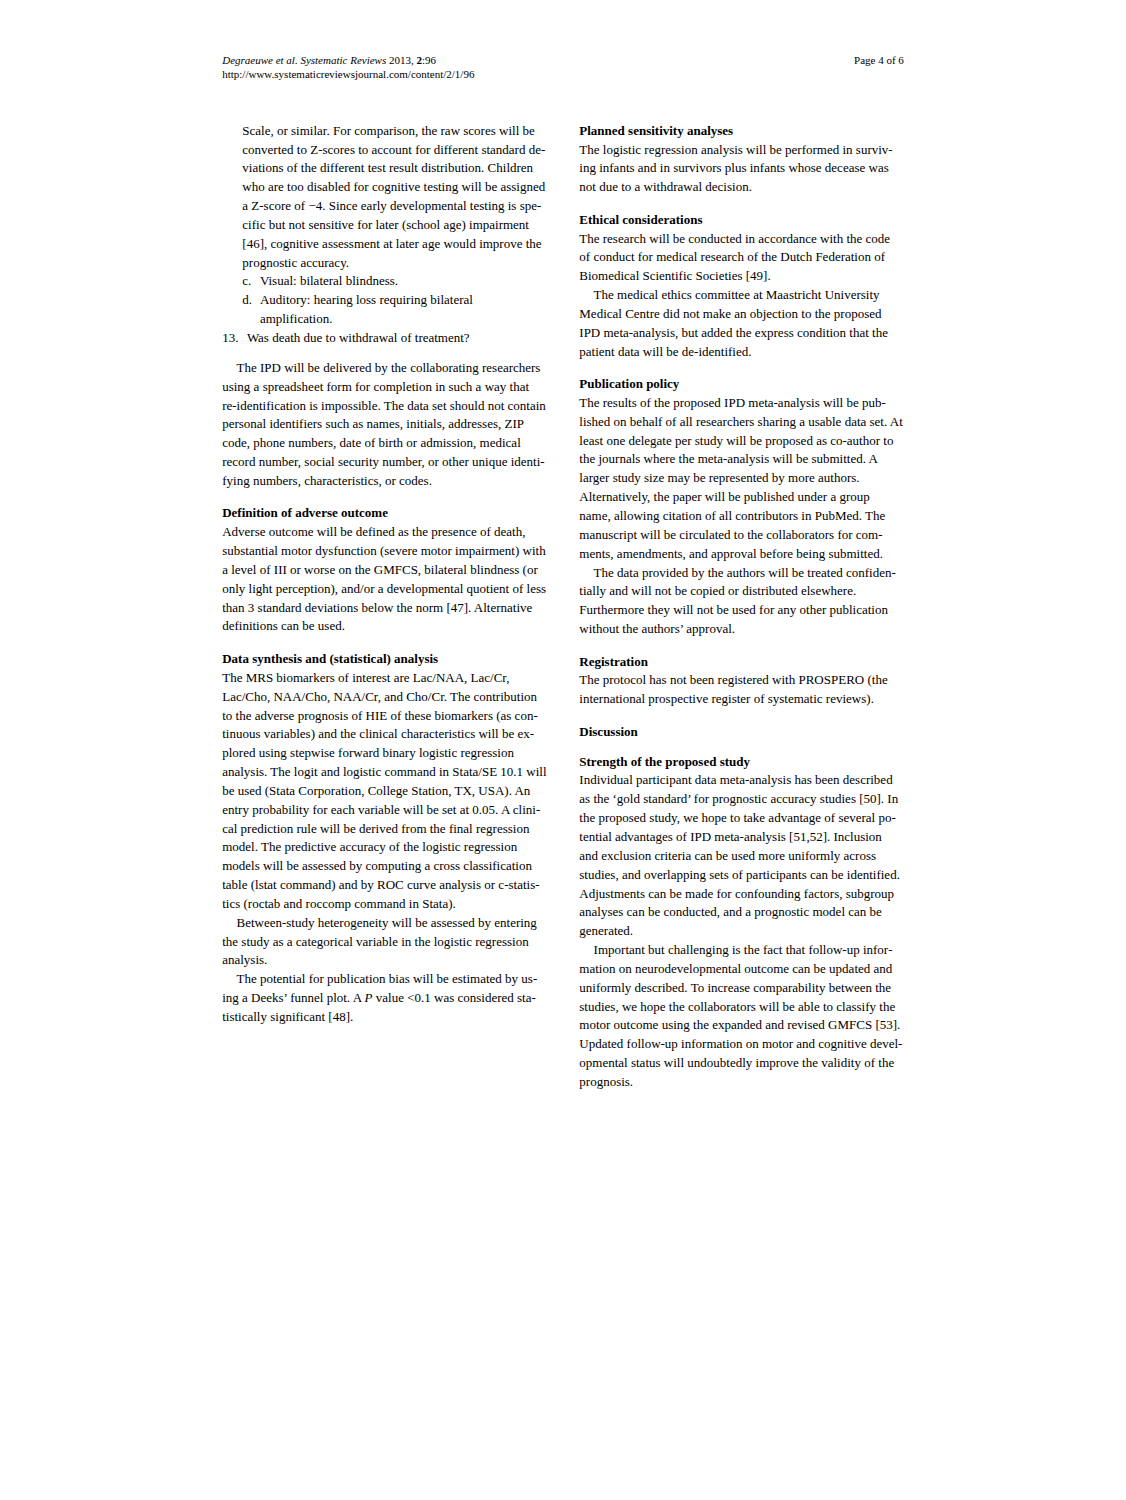Degraeuwe et al. Systematic Reviews 2013, 2:96
http://www.systematicreviewsjournal.com/content/2/1/96
Page 4 of 6
Scale, or similar. For comparison, the raw scores will be converted to Z-scores to account for different standard deviations of the different test result distribution. Children who are too disabled for cognitive testing will be assigned a Z-score of −4. Since early developmental testing is specific but not sensitive for later (school age) impairment [46], cognitive assessment at later age would improve the prognostic accuracy.
c. Visual: bilateral blindness.
d. Auditory: hearing loss requiring bilateral amplification.
13. Was death due to withdrawal of treatment?
The IPD will be delivered by the collaborating researchers using a spreadsheet form for completion in such a way that re-identification is impossible. The data set should not contain personal identifiers such as names, initials, addresses, ZIP code, phone numbers, date of birth or admission, medical record number, social security number, or other unique identifying numbers, characteristics, or codes.
Definition of adverse outcome
Adverse outcome will be defined as the presence of death, substantial motor dysfunction (severe motor impairment) with a level of III or worse on the GMFCS, bilateral blindness (or only light perception), and/or a developmental quotient of less than 3 standard deviations below the norm [47]. Alternative definitions can be used.
Data synthesis and (statistical) analysis
The MRS biomarkers of interest are Lac/NAA, Lac/Cr, Lac/Cho, NAA/Cho, NAA/Cr, and Cho/Cr. The contribution to the adverse prognosis of HIE of these biomarkers (as continuous variables) and the clinical characteristics will be explored using stepwise forward binary logistic regression analysis. The logit and logistic command in Stata/SE 10.1 will be used (Stata Corporation, College Station, TX, USA). An entry probability for each variable will be set at 0.05. A clinical prediction rule will be derived from the final regression model. The predictive accuracy of the logistic regression models will be assessed by computing a cross classification table (lstat command) and by ROC curve analysis or c-statistics (roctab and roccomp command in Stata).
Between-study heterogeneity will be assessed by entering the study as a categorical variable in the logistic regression analysis.
The potential for publication bias will be estimated by using a Deeks’ funnel plot. A P value <0.1 was considered statistically significant [48].
Planned sensitivity analyses
The logistic regression analysis will be performed in surviving infants and in survivors plus infants whose decease was not due to a withdrawal decision.
Ethical considerations
The research will be conducted in accordance with the code of conduct for medical research of the Dutch Federation of Biomedical Scientific Societies [49].
The medical ethics committee at Maastricht University Medical Centre did not make an objection to the proposed IPD meta-analysis, but added the express condition that the patient data will be de-identified.
Publication policy
The results of the proposed IPD meta-analysis will be published on behalf of all researchers sharing a usable data set. At least one delegate per study will be proposed as co-author to the journals where the meta-analysis will be submitted. A larger study size may be represented by more authors. Alternatively, the paper will be published under a group name, allowing citation of all contributors in PubMed. The manuscript will be circulated to the collaborators for comments, amendments, and approval before being submitted.
The data provided by the authors will be treated confidentially and will not be copied or distributed elsewhere. Furthermore they will not be used for any other publication without the authors’ approval.
Registration
The protocol has not been registered with PROSPERO (the international prospective register of systematic reviews).
Discussion
Strength of the proposed study
Individual participant data meta-analysis has been described as the ‘gold standard’ for prognostic accuracy studies [50]. In the proposed study, we hope to take advantage of several potential advantages of IPD meta-analysis [51,52]. Inclusion and exclusion criteria can be used more uniformly across studies, and overlapping sets of participants can be identified. Adjustments can be made for confounding factors, subgroup analyses can be conducted, and a prognostic model can be generated.
Important but challenging is the fact that follow-up information on neurodevelopmental outcome can be updated and uniformly described. To increase comparability between the studies, we hope the collaborators will be able to classify the motor outcome using the expanded and revised GMFCS [53]. Updated follow-up information on motor and cognitive developmental status will undoubtedly improve the validity of the prognosis.